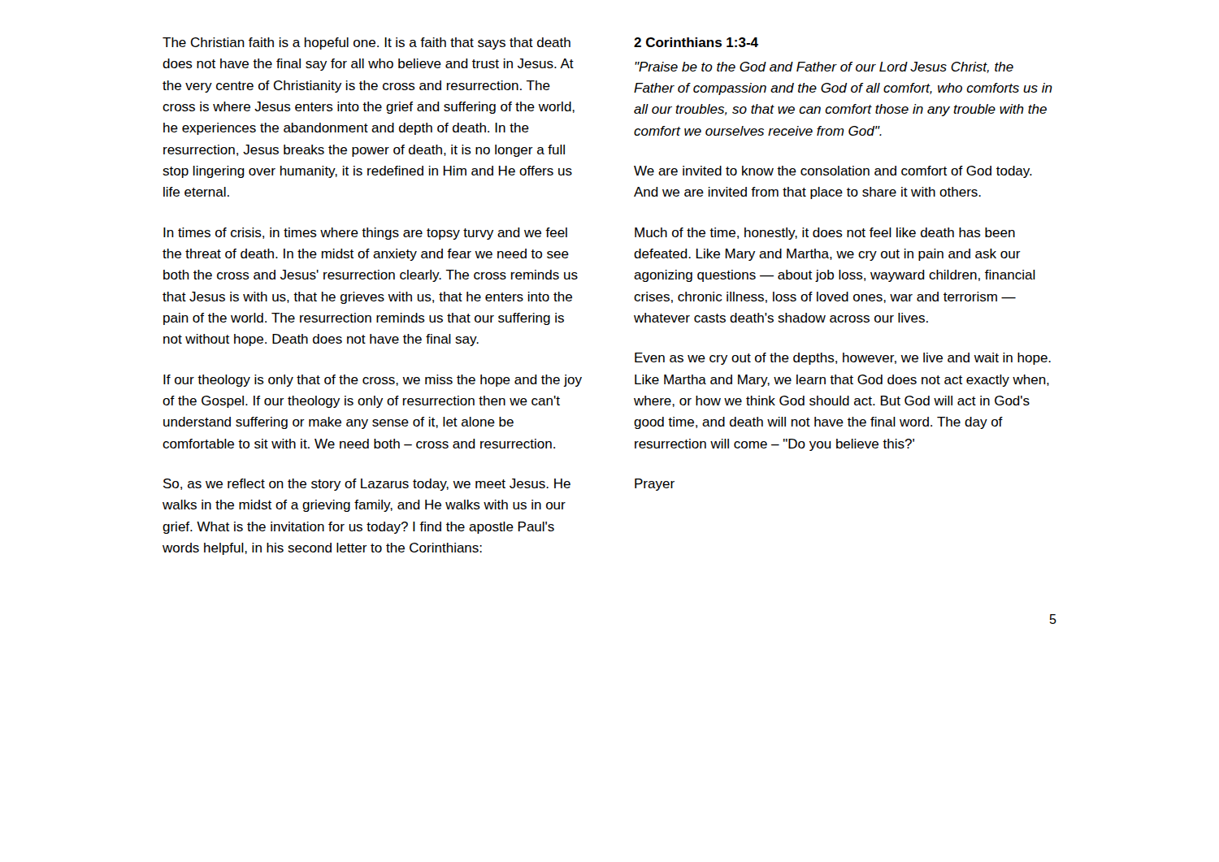The Christian faith is a hopeful one. It is a faith that says that death does not have the final say for all who believe and trust in Jesus. At the very centre of Christianity is the cross and resurrection. The cross is where Jesus enters into the grief and suffering of the world, he experiences the abandonment and depth of death. In the resurrection, Jesus breaks the power of death, it is no longer a full stop lingering over humanity, it is redefined in Him and He offers us life eternal.
In times of crisis, in times where things are topsy turvy and we feel the threat of death. In the midst of anxiety and fear we need to see both the cross and Jesus' resurrection clearly. The cross reminds us that Jesus is with us, that he grieves with us, that he enters into the pain of the world. The resurrection reminds us that our suffering is not without hope. Death does not have the final say.
If our theology is only that of the cross, we miss the hope and the joy of the Gospel. If our theology is only of resurrection then we can't understand suffering or make any sense of it, let alone be comfortable to sit with it. We need both – cross and resurrection.
So, as we reflect on the story of Lazarus today, we meet Jesus. He walks in the midst of a grieving family, and He walks with us in our grief. What is the invitation for us today? I find the apostle Paul's words helpful, in his second letter to the Corinthians:
2 Corinthians 1:3-4
"Praise be to the God and Father of our Lord Jesus Christ, the Father of compassion and the God of all comfort, who comforts us in all our troubles, so that we can comfort those in any trouble with the comfort we ourselves receive from God".
We are invited to know the consolation and comfort of God today. And we are invited from that place to share it with others.
Much of the time, honestly, it does not feel like death has been defeated. Like Mary and Martha, we cry out in pain and ask our agonizing questions — about job loss, wayward children, financial crises, chronic illness, loss of loved ones, war and terrorism — whatever casts death's shadow across our lives.
Even as we cry out of the depths, however, we live and wait in hope. Like Martha and Mary, we learn that God does not act exactly when, where, or how we think God should act. But God will act in God's good time, and death will not have the final word. The day of resurrection will come – "Do you believe this?'
Prayer
5